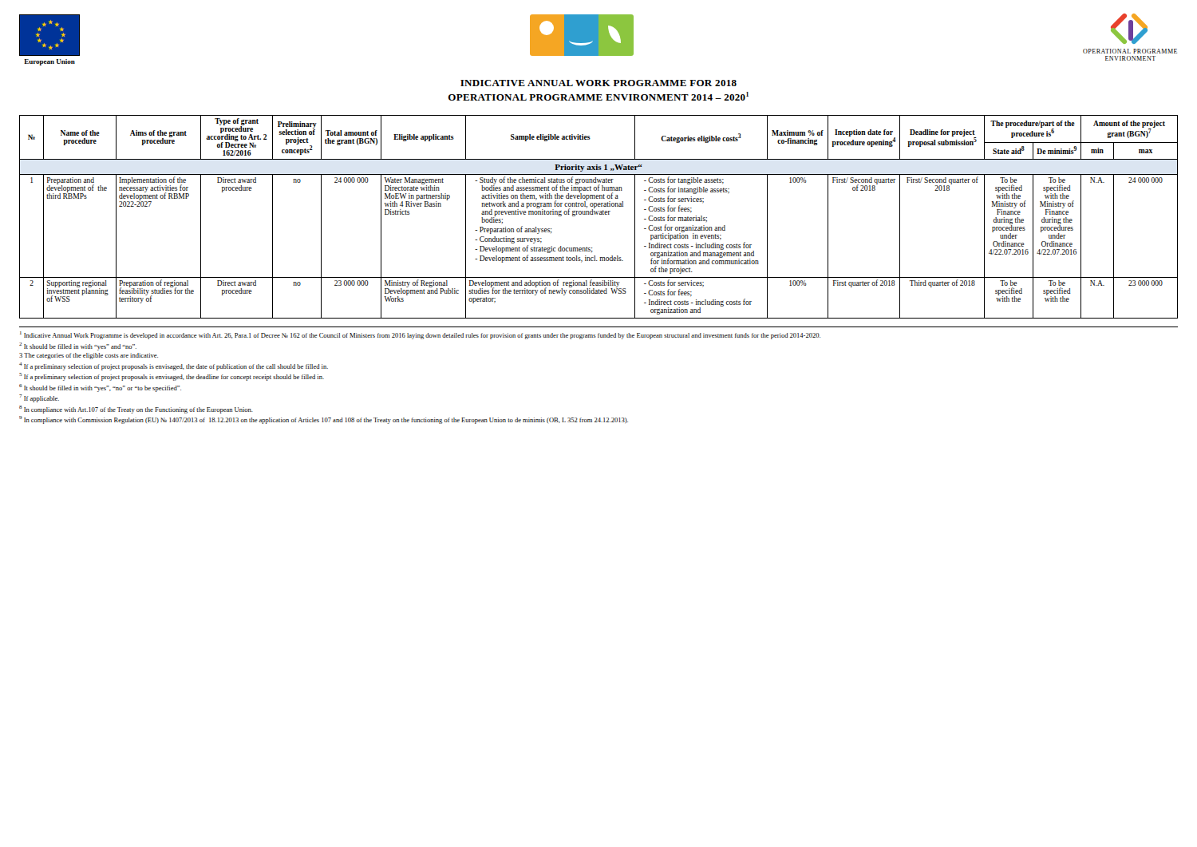★★★★★★ ★★★★★★
European Union
OPERATIONAL PROGRAMME
ENVIRONMENT
INDICATIVE ANNUAL WORK PROGRAMME FOR 2018
OPERATIONAL PROGRAMME ENVIRONMENT 2014 – 20201
| № | Name of the procedure | Aims of the grant procedure | Type of grant procedure according to Art. 2 of Decree № 162/2016 | Preliminary selection of project concepts 2 | Total amount of the grant (BGN) | Eligible applicants | Sample eligible activities | Categories eligible costs 3 | Maximum % of co-financing | Inception date for procedure opening 4 | Deadline for project proposal submission 5 | The procedure/part of the procedure is 6 | Amount of the project grant (BGN) 7 |
| --- | --- | --- | --- | --- | --- | --- | --- | --- | --- | --- | --- | --- | --- |
| State aid 8 | De minimis 9 | min | max |
| Priority axis 1 „Water“ |
| 1 | Preparation and development of the third RBMPs | Implementation of the necessary activities for development of RBMP 2022-2027 | Direct award procedure | no | 24 000 000 | Water Management Directorate within MoEW in partnership with 4 River Basin Districts | Study of the chemical status of groundwater bodies and assessment of the impact of human activities on them, with the development of a network and a program for control, operational and preventive monitoring of groundwater bodies; Preparation of analyses; Conducting surveys; Development of strategic documents; Development of assessment tools, incl. models. | Costs for tangible assets; Costs for intangible assets; Costs for services; Costs for fees; Costs for materials; Cost for organization and participation in events; Indirect costs - including costs for organization and management and for information and communication of the project. | 100% | First/ Second quarter of 2018 | First/ Second quarter of 2018 | To be specified with the Ministry of Finance during the procedures under Ordinance 4/22.07.2016 | To be specified with the Ministry of Finance during the procedures under Ordinance 4/22.07.2016 | N.A. | 24 000 000 |
| 2 | Supporting regional investment planning of WSS | Preparation of regional feasibility studies for the territory of | Direct award procedure | no | 23 000 000 | Ministry of Regional Development and Public Works | Development and adoption of regional feasibility studies for the territory of newly consolidated WSS operator; | Costs for services; Costs for fees; Indirect costs - including costs for organization and | 100% | First quarter of 2018 | Third quarter of 2018 | To be specified with the | To be specified with the | N.A. | 23 000 000 |
1 Indicative Annual Work Programme is developed in accordance with Art. 26, Para.1 of Decree № 162 of the Council of Ministers from 2016 laying down detailed rules for provision of grants under the programs funded by the European structural and investment funds for the period 2014-2020.
2 It should be filled in with “yes” and “no”.
3 The categories of the eligible costs are indicative.
4 If a preliminary selection of project proposals is envisaged, the date of publication of the call should be filled in.
5 If a preliminary selection of project proposals is envisaged, the deadline for concept receipt should be filled in.
6 It should be filled in with “yes”, “no” or “to be specified”.
7 If applicable.
8 In compliance with Art.107 of the Treaty on the Functioning of the European Union.
9 In compliance with Commission Regulation (EU) № 1407/2013 of 18.12.2013 on the application of Articles 107 and 108 of the Treaty on the functioning of the European Union to de minimis (OB, L 352 from 24.12.2013).